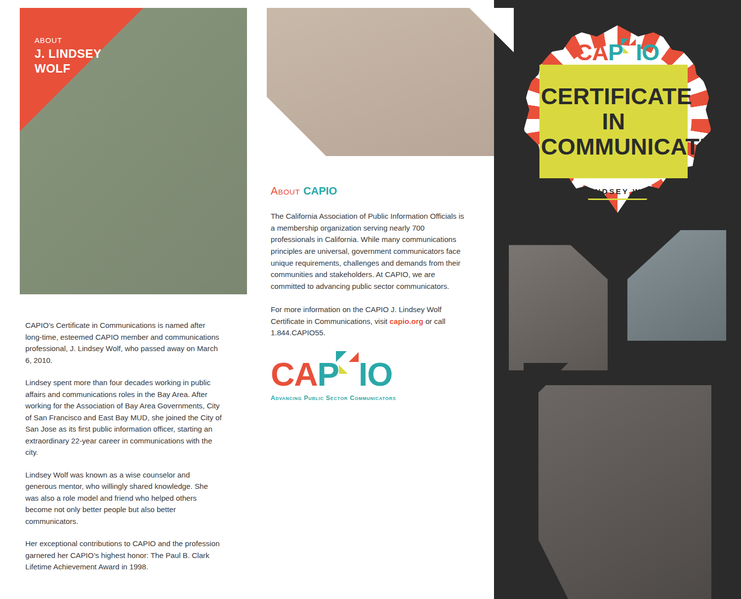About
J. LINDSEY
WOLF
CAPIO’s Certificate in Communications is named after long-time, esteemed CAPIO member and communications professional, J. Lindsey Wolf, who passed away on March 6, 2010.
Lindsey spent more than four decades working in public affairs and communications roles in the Bay Area. After working for the Association of Bay Area Governments, City of San Francisco and East Bay MUD, she joined the City of San Jose as its first public information officer, starting an extraordinary 22-year career in communications with the city.
Lindsey Wolf was known as a wise counselor and generous mentor, who willingly shared knowledge. She was also a role model and friend who helped others become not only better people but also better communicators.
Her exceptional contributions to CAPIO and the profession garnered her CAPIO’s highest honor: The Paul B. Clark Lifetime Achievement Award in 1998.
About CAPIO
The California Association of Public Information Officials is a membership organization serving nearly 700 professionals in California. While many communications principles are universal, government communicators face unique requirements, challenges and demands from their communities and stakeholders. At CAPIO, we are committed to advancing public sector communicators.
For more information on the CAPIO J. Lindsey Wolf Certificate in Communications, visit capio.org or call 1.844.CAPIO55.
CA P IO
Advancing Public Sector Communicators
CA P IO
CERTIFICATE IN
COMMUNICATIONS
J. LINDSEY WOLF